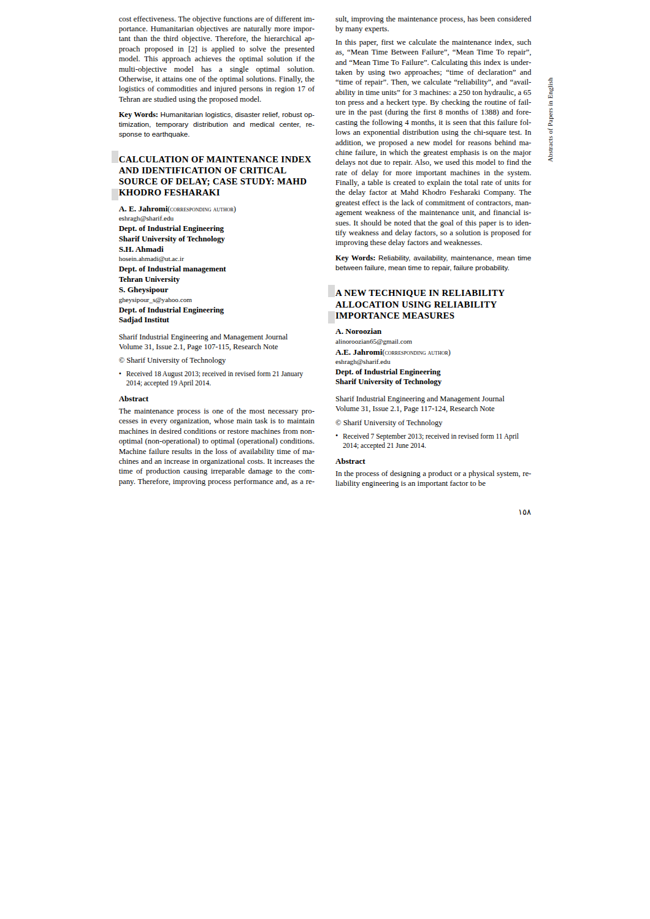Abstracts of Papers in English
cost effectiveness. The objective functions are of different importance. Humanitarian objectives are naturally more important than the third objective. Therefore, the hierarchical approach proposed in [2] is applied to solve the presented model. This approach achieves the optimal solution if the multi-objective model has a single optimal solution. Otherwise, it attains one of the optimal solutions. Finally, the logistics of commodities and injured persons in region 17 of Tehran are studied using the proposed model.
Key Words: Humanitarian logistics, disaster relief, robust optimization, temporary distribution and medical center, response to earthquake.
CALCULATION OF MAINTENANCE INDEX AND IDENTIFICATION OF CRITICAL SOURCE OF DELAY; CASE STUDY: MAHD KHODRO FESHARAKI
A. E. Jahromi(corresponding author)
eshragh@sharif.edu
Dept. of Industrial Engineering
Sharif University of Technology
S.H. Ahmadi
hosein.ahmadi@ut.ac.ir
Dept. of Industrial management
Tehran University
S. Gheysipour
gheysipour_s@yahoo.com
Dept. of Industrial Engineering
Sadjad Institut
Sharif Industrial Engineering and Management Journal
Volume 31, Issue 2.1, Page 107-115, Research Note
© Sharif University of Technology
Received 18 August 2013; received in revised form 21 January 2014; accepted 19 April 2014.
Abstract
The maintenance process is one of the most necessary processes in every organization, whose main task is to maintain machines in desired conditions or restore machines from non-optimal (non-operational) to optimal (operational) conditions. Machine failure results in the loss of availability time of machines and an increase in organizational costs. It increases the time of production causing irreparable damage to the company. Therefore, improving process performance and, as a result, improving the maintenance process, has been considered by many experts.
In this paper, first we calculate the maintenance index, such as, “Mean Time Between Failure”, “Mean Time To repair”, and “Mean Time To Failure”. Calculating this index is undertaken by using two approaches; “time of declaration” and “time of repair”. Then, we calculate “reliability”, and “availability in time units” for 3 machines: a 250 ton hydraulic, a 65 ton press and a heckert type. By checking the routine of failure in the past (during the first 8 months of 1388) and forecasting the following 4 months, it is seen that this failure follows an exponential distribution using the chi-square test. In addition, we proposed a new model for reasons behind machine failure, in which the greatest emphasis is on the major delays not due to repair. Also, we used this model to find the rate of delay for more important machines in the system. Finally, a table is created to explain the total rate of units for the delay factor at Mahd Khodro Fesharaki Company. The greatest effect is the lack of commitment of contractors, management weakness of the maintenance unit, and financial issues. It should be noted that the goal of this paper is to identify weakness and delay factors, so a solution is proposed for improving these delay factors and weaknesses.
Key Words: Reliability, availability, maintenance, mean time between failure, mean time to repair, failure probability.
A NEW TECHNIQUE IN RELIABILITY ALLOCATION USING RELIABILITY IMPORTANCE MEASURES
A. Noroozian
alinoroozian65@gmail.com
A.E. Jahromi(corresponding author)
eshragh@sharif.edu
Dept. of Industrial Engineering
Sharif University of Technology
Sharif Industrial Engineering and Management Journal
Volume 31, Issue 2.1, Page 117-124, Research Note
© Sharif University of Technology
Received 7 September 2013; received in revised form 11 April 2014; accepted 21 June 2014.
Abstract
In the process of designing a product or a physical system, reliability engineering is an important factor to be
١٥٨